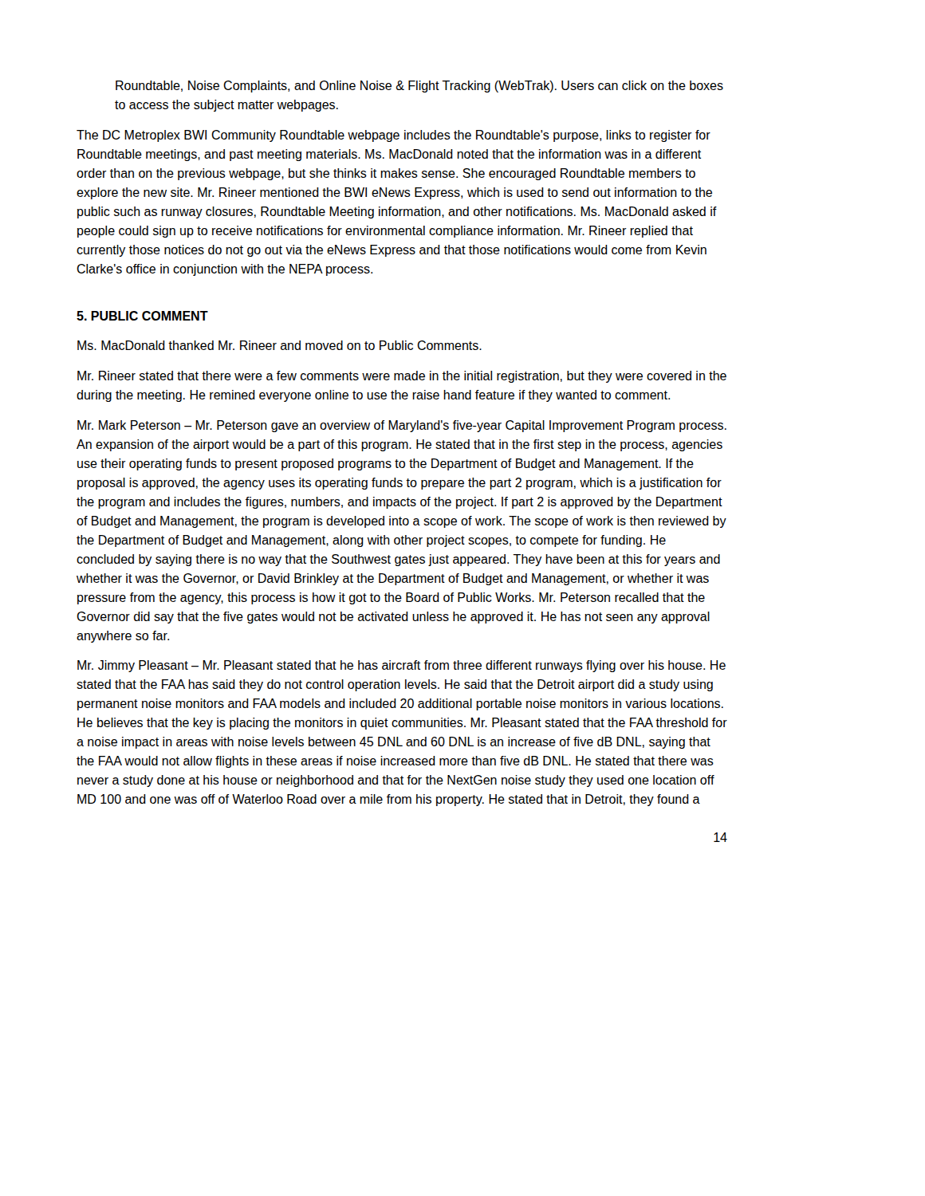Roundtable, Noise Complaints, and Online Noise & Flight Tracking (WebTrak). Users can click on the boxes to access the subject matter webpages.
The DC Metroplex BWI Community Roundtable webpage includes the Roundtable's purpose, links to register for Roundtable meetings, and past meeting materials. Ms. MacDonald noted that the information was in a different order than on the previous webpage, but she thinks it makes sense. She encouraged Roundtable members to explore the new site. Mr. Rineer mentioned the BWI eNews Express, which is used to send out information to the public such as runway closures, Roundtable Meeting information, and other notifications. Ms. MacDonald asked if people could sign up to receive notifications for environmental compliance information. Mr. Rineer replied that currently those notices do not go out via the eNews Express and that those notifications would come from Kevin Clarke's office in conjunction with the NEPA process.
5. PUBLIC COMMENT
Ms. MacDonald thanked Mr. Rineer and moved on to Public Comments.
Mr. Rineer stated that there were a few comments were made in the initial registration, but they were covered in the during the meeting. He remined everyone online to use the raise hand feature if they wanted to comment.
Mr. Mark Peterson – Mr. Peterson gave an overview of Maryland's five-year Capital Improvement Program process. An expansion of the airport would be a part of this program. He stated that in the first step in the process, agencies use their operating funds to present proposed programs to the Department of Budget and Management. If the proposal is approved, the agency uses its operating funds to prepare the part 2 program, which is a justification for the program and includes the figures, numbers, and impacts of the project. If part 2 is approved by the Department of Budget and Management, the program is developed into a scope of work. The scope of work is then reviewed by the Department of Budget and Management, along with other project scopes, to compete for funding. He concluded by saying there is no way that the Southwest gates just appeared. They have been at this for years and whether it was the Governor, or David Brinkley at the Department of Budget and Management, or whether it was pressure from the agency, this process is how it got to the Board of Public Works. Mr. Peterson recalled that the Governor did say that the five gates would not be activated unless he approved it. He has not seen any approval anywhere so far.
Mr. Jimmy Pleasant – Mr. Pleasant stated that he has aircraft from three different runways flying over his house. He stated that the FAA has said they do not control operation levels. He said that the Detroit airport did a study using permanent noise monitors and FAA models and included 20 additional portable noise monitors in various locations. He believes that the key is placing the monitors in quiet communities. Mr. Pleasant stated that the FAA threshold for a noise impact in areas with noise levels between 45 DNL and 60 DNL is an increase of five dB DNL, saying that the FAA would not allow flights in these areas if noise increased more than five dB DNL. He stated that there was never a study done at his house or neighborhood and that for the NextGen noise study they used one location off MD 100 and one was off of Waterloo Road over a mile from his property. He stated that in Detroit, they found a
14